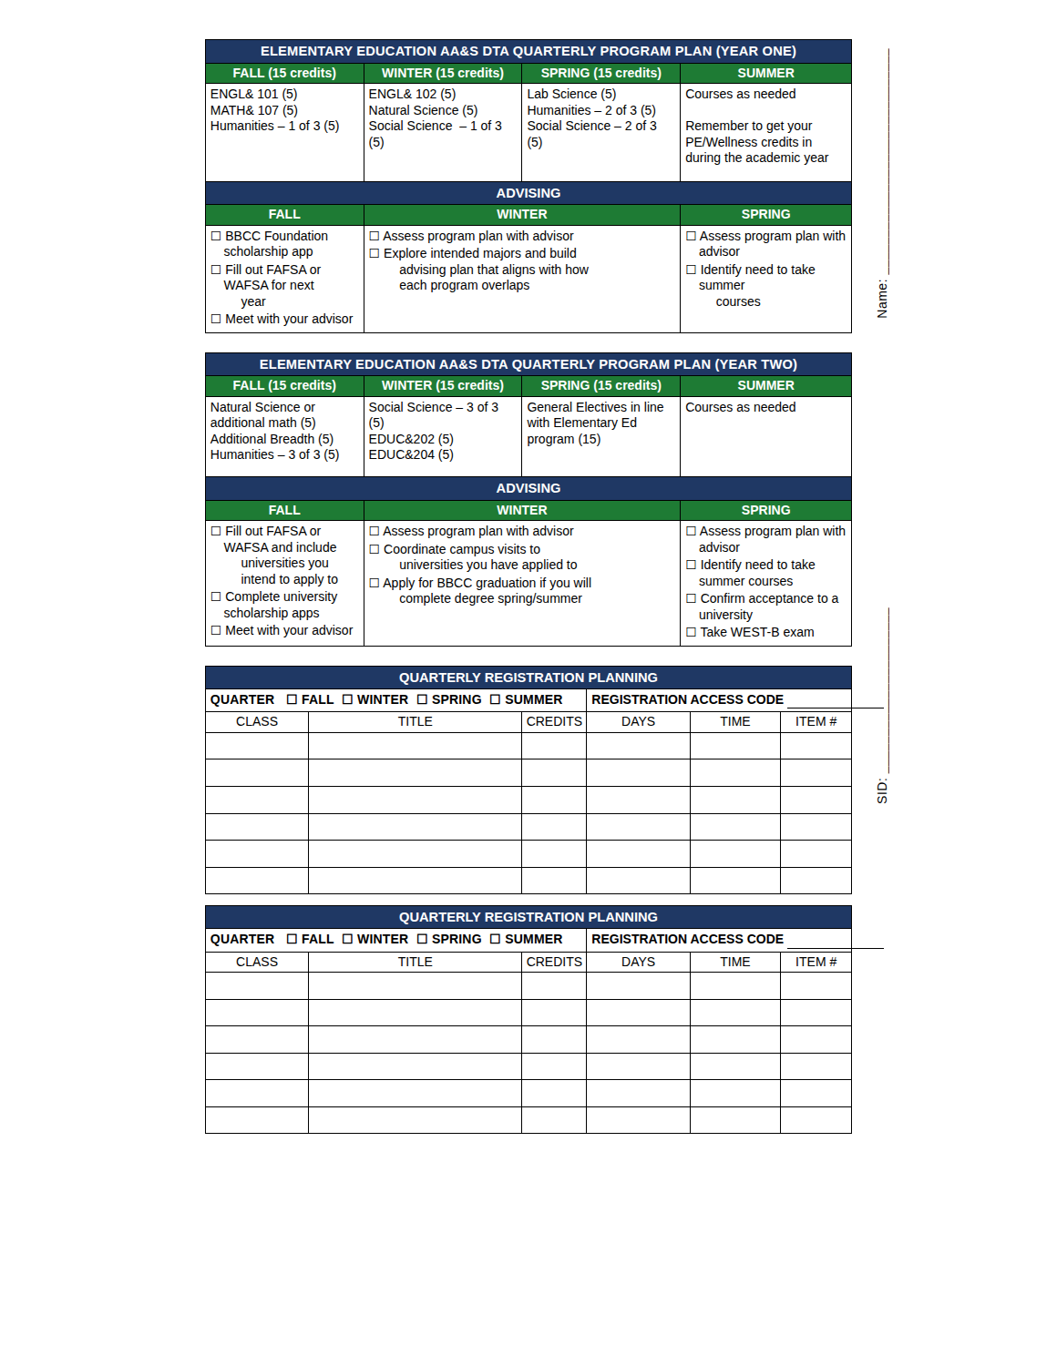Name: ______________________________
SID: ______________________
| ELEMENTARY EDUCATION AA&S DTA QUARTERLY PROGRAM PLAN (YEAR ONE) |
| FALL (15 credits) | WINTER (15 credits) | SPRING (15 credits) | SUMMER |
| ENGL& 101 (5) MATH& 107 (5) Humanities – 1 of 3 (5) | ENGL& 102 (5) Natural Science (5) Social Science – 1 of 3 (5) | Lab Science (5) Humanities – 2 of 3 (5) Social Science – 2 of 3 (5) | Courses as needed Remember to get your PE/Wellness credits in during the academic year |
| ADVISING |
| FALL | WINTER | SPRING |
| ☐ BBCC Foundation scholarship app ☐ Fill out FAFSA or WAFSA for next year ☐ Meet with your advisor | ☐ Assess program plan with advisor ☐ Explore intended majors and build advising plan that aligns with how each program overlaps | ☐ Assess program plan with advisor ☐ Identify need to take summer courses |
| ELEMENTARY EDUCATION AA&S DTA QUARTERLY PROGRAM PLAN (YEAR TWO) |
| FALL (15 credits) | WINTER (15 credits) | SPRING (15 credits) | SUMMER |
| Natural Science or additional math (5) Additional Breadth (5) Humanities – 3 of 3 (5) | Social Science – 3 of 3 (5) EDUC&202 (5) EDUC&204 (5) | General Electives in line with Elementary Ed program (15) | Courses as needed |
| ADVISING |
| FALL | WINTER | SPRING |
| ☐ Fill out FAFSA or WAFSA and include universities you intend to apply to ☐ Complete university scholarship apps ☐ Meet with your advisor | ☐ Assess program plan with advisor ☐ Coordinate campus visits to universities you have applied to ☐ Apply for BBCC graduation if you will complete degree spring/summer | ☐ Assess program plan with advisor ☐ Identify need to take summer courses ☐ Confirm acceptance to a university ☐ Take WEST-B exam |
| QUARTERLY REGISTRATION PLANNING |
| QUARTER ☐ FALL ☐ WINTER ☐ SPRING ☐ SUMMER | REGISTRATION ACCESS CODE |
| CLASS | TITLE | CREDITS | DAYS | TIME | ITEM # |
| QUARTERLY REGISTRATION PLANNING |
| QUARTER ☐ FALL ☐ WINTER ☐ SPRING ☐ SUMMER | REGISTRATION ACCESS CODE |
| CLASS | TITLE | CREDITS | DAYS | TIME | ITEM # |